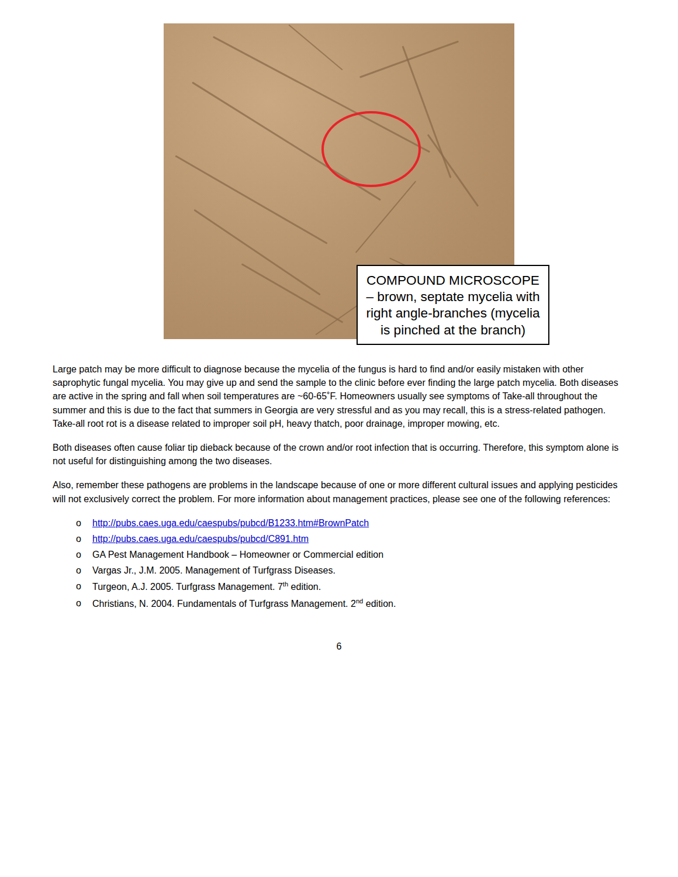COMPOUND MICROSCOPE – brown, septate mycelia with right angle-branches (mycelia is pinched at the branch)
Large patch may be more difficult to diagnose because the mycelia of the fungus is hard to find and/or easily mistaken with other saprophytic fungal mycelia. You may give up and send the sample to the clinic before ever finding the large patch mycelia. Both diseases are active in the spring and fall when soil temperatures are ~60-65˚F. Homeowners usually see symptoms of Take-all throughout the summer and this is due to the fact that summers in Georgia are very stressful and as you may recall, this is a stress-related pathogen. Take-all root rot is a disease related to improper soil pH, heavy thatch, poor drainage, improper mowing, etc.
Both diseases often cause foliar tip dieback because of the crown and/or root infection that is occurring. Therefore, this symptom alone is not useful for distinguishing among the two diseases.
Also, remember these pathogens are problems in the landscape because of one or more different cultural issues and applying pesticides will not exclusively correct the problem. For more information about management practices, please see one of the following references:
http://pubs.caes.uga.edu/caespubs/pubcd/B1233.htm#BrownPatch
http://pubs.caes.uga.edu/caespubs/pubcd/C891.htm
GA Pest Management Handbook – Homeowner or Commercial edition
Vargas Jr., J.M. 2005. Management of Turfgrass Diseases.
Turgeon, A.J. 2005. Turfgrass Management. 7th edition.
Christians, N. 2004. Fundamentals of Turfgrass Management. 2nd edition.
6